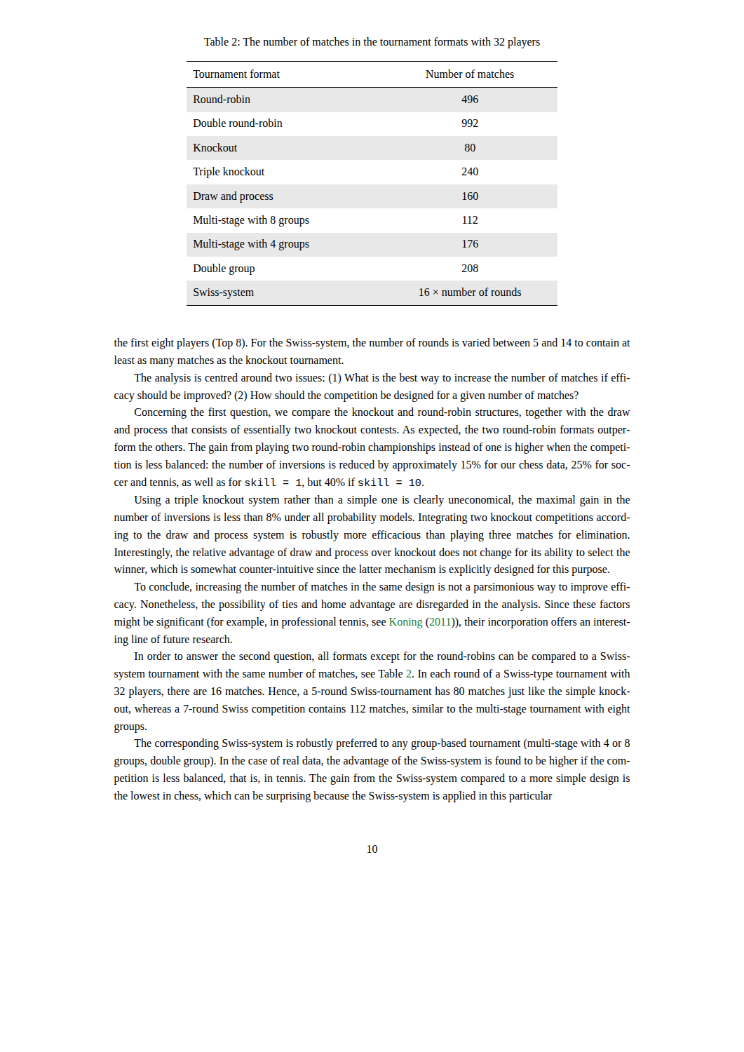Table 2: The number of matches in the tournament formats with 32 players
| Tournament format | Number of matches |
| --- | --- |
| Round-robin | 496 |
| Double round-robin | 992 |
| Knockout | 80 |
| Triple knockout | 240 |
| Draw and process | 160 |
| Multi-stage with 8 groups | 112 |
| Multi-stage with 4 groups | 176 |
| Double group | 208 |
| Swiss-system | 16 × number of rounds |
the first eight players (Top 8). For the Swiss-system, the number of rounds is varied between 5 and 14 to contain at least as many matches as the knockout tournament.
The analysis is centred around two issues: (1) What is the best way to increase the number of matches if efficacy should be improved? (2) How should the competition be designed for a given number of matches?
Concerning the first question, we compare the knockout and round-robin structures, together with the draw and process that consists of essentially two knockout contests. As expected, the two round-robin formats outperform the others. The gain from playing two round-robin championships instead of one is higher when the competition is less balanced: the number of inversions is reduced by approximately 15% for our chess data, 25% for soccer and tennis, as well as for skill = 1, but 40% if skill = 10.
Using a triple knockout system rather than a simple one is clearly uneconomical, the maximal gain in the number of inversions is less than 8% under all probability models. Integrating two knockout competitions according to the draw and process system is robustly more efficacious than playing three matches for elimination. Interestingly, the relative advantage of draw and process over knockout does not change for its ability to select the winner, which is somewhat counter-intuitive since the latter mechanism is explicitly designed for this purpose.
To conclude, increasing the number of matches in the same design is not a parsimonious way to improve efficacy. Nonetheless, the possibility of ties and home advantage are disregarded in the analysis. Since these factors might be significant (for example, in professional tennis, see Koning (2011)), their incorporation offers an interesting line of future research.
In order to answer the second question, all formats except for the round-robins can be compared to a Swiss-system tournament with the same number of matches, see Table 2. In each round of a Swiss-type tournament with 32 players, there are 16 matches. Hence, a 5-round Swiss-tournament has 80 matches just like the simple knockout, whereas a 7-round Swiss competition contains 112 matches, similar to the multi-stage tournament with eight groups.
The corresponding Swiss-system is robustly preferred to any group-based tournament (multi-stage with 4 or 8 groups, double group). In the case of real data, the advantage of the Swiss-system is found to be higher if the competition is less balanced, that is, in tennis. The gain from the Swiss-system compared to a more simple design is the lowest in chess, which can be surprising because the Swiss-system is applied in this particular
10